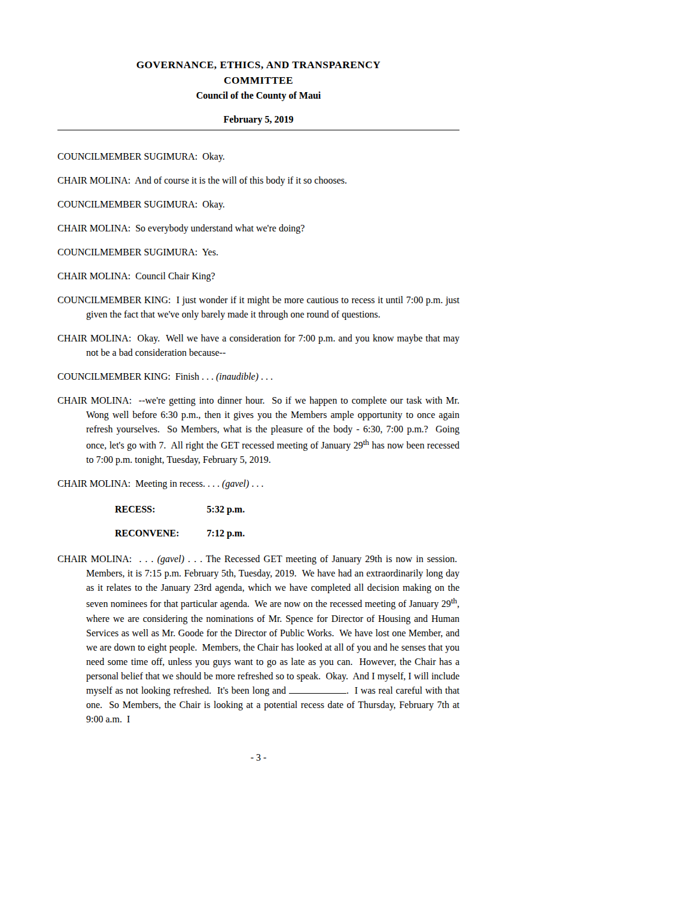GOVERNANCE, ETHICS, AND TRANSPARENCY
COMMITTEE
Council of the County of Maui
February 5, 2019
COUNCILMEMBER SUGIMURA: Okay.
CHAIR MOLINA: And of course it is the will of this body if it so chooses.
COUNCILMEMBER SUGIMURA: Okay.
CHAIR MOLINA: So everybody understand what we're doing?
COUNCILMEMBER SUGIMURA: Yes.
CHAIR MOLINA: Council Chair King?
COUNCILMEMBER KING: I just wonder if it might be more cautious to recess it until 7:00 p.m. just given the fact that we've only barely made it through one round of questions.
CHAIR MOLINA: Okay. Well we have a consideration for 7:00 p.m. and you know maybe that may not be a bad consideration because--
COUNCILMEMBER KING: Finish . . . (inaudible) . . .
CHAIR MOLINA: --we're getting into dinner hour. So if we happen to complete our task with Mr. Wong well before 6:30 p.m., then it gives you the Members ample opportunity to once again refresh yourselves. So Members, what is the pleasure of the body - 6:30, 7:00 p.m.? Going once, let's go with 7. All right the GET recessed meeting of January 29th has now been recessed to 7:00 p.m. tonight, Tuesday, February 5, 2019.
CHAIR MOLINA: Meeting in recess. . . . (gavel) . . .
RECESS: 5:32 p.m.
RECONVENE: 7:12 p.m.
CHAIR MOLINA: . . . (gavel) . . . The Recessed GET meeting of January 29th is now in session. Members, it is 7:15 p.m. February 5th, Tuesday, 2019. We have had an extraordinarily long day as it relates to the January 23rd agenda, which we have completed all decision making on the seven nominees for that particular agenda. We are now on the recessed meeting of January 29th, where we are considering the nominations of Mr. Spence for Director of Housing and Human Services as well as Mr. Goode for the Director of Public Works. We have lost one Member, and we are down to eight people. Members, the Chair has looked at all of you and he senses that you need some time off, unless you guys want to go as late as you can. However, the Chair has a personal belief that we should be more refreshed so to speak. Okay. And I myself, I will include myself as not looking refreshed. It's been long and . I was real careful with that one. So Members, the Chair is looking at a potential recess date of Thursday, February 7th at 9:00 a.m. I
- 3 -